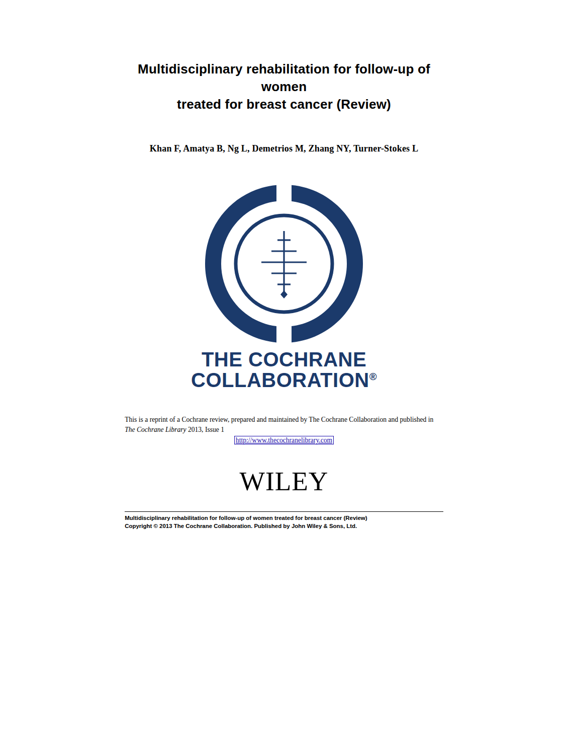Multidisciplinary rehabilitation for follow-up of women
treated for breast cancer (Review)
Khan F, Amatya B, Ng L, Demetrios M, Zhang NY, Turner-Stokes L
THE COCHRANE
COLLABORATION®
This is a reprint of a Cochrane review, prepared and maintained by The Cochrane Collaboration and published in The Cochrane Library 2013, Issue 1 http://www.thecochranelibrary.com
WILEY
Multidisciplinary rehabilitation for follow-up of women treated for breast cancer (Review)
Copyright © 2013 The Cochrane Collaboration. Published by John Wiley & Sons, Ltd.